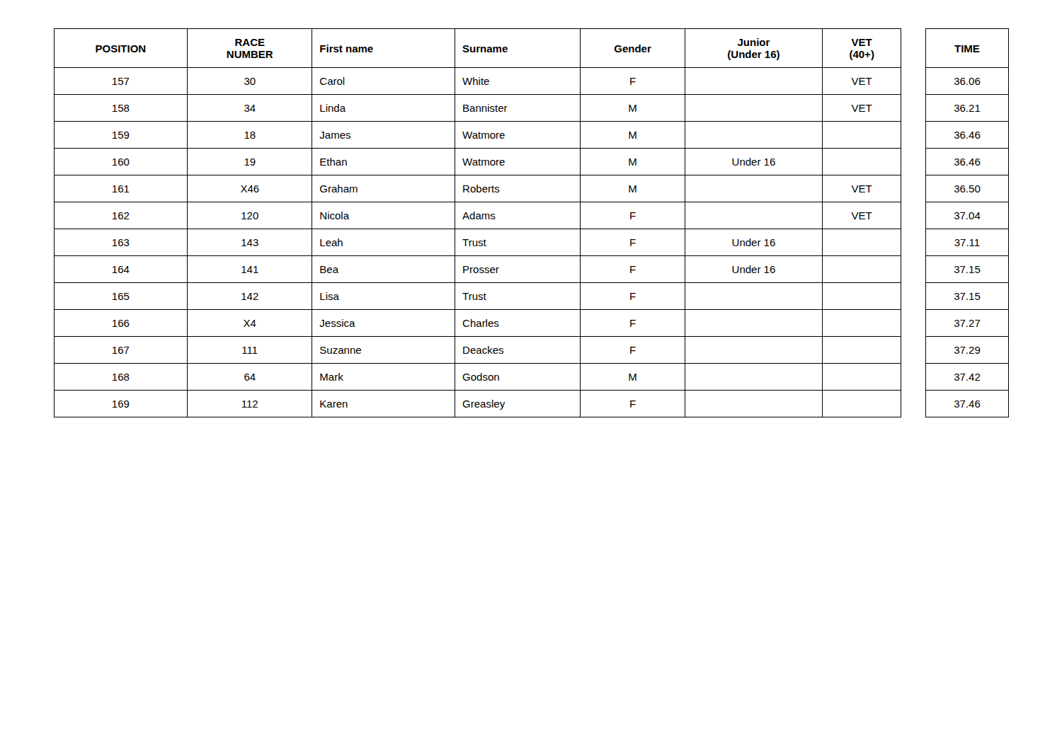| POSITION | RACE NUMBER | First name | Surname | Gender | Junior (Under 16) | VET (40+) | | TIME |
| --- | --- | --- | --- | --- | --- | --- | --- | --- |
| 157 | 30 | Carol | White | F | | VET | | 36.06 |
| 158 | 34 | Linda | Bannister | M | | VET | | 36.21 |
| 159 | 18 | James | Watmore | M | | | | 36.46 |
| 160 | 19 | Ethan | Watmore | M | Under 16 | | | 36.46 |
| 161 | X46 | Graham | Roberts | M | | VET | | 36.50 |
| 162 | 120 | Nicola | Adams | F | | VET | | 37.04 |
| 163 | 143 | Leah | Trust | F | Under 16 | | | 37.11 |
| 164 | 141 | Bea | Prosser | F | Under 16 | | | 37.15 |
| 165 | 142 | Lisa | Trust | F | | | | 37.15 |
| 166 | X4 | Jessica | Charles | F | | | | 37.27 |
| 167 | 111 | Suzanne | Deackes | F | | | | 37.29 |
| 168 | 64 | Mark | Godson | M | | | | 37.42 |
| 169 | 112 | Karen | Greasley | F | | | | 37.46 |